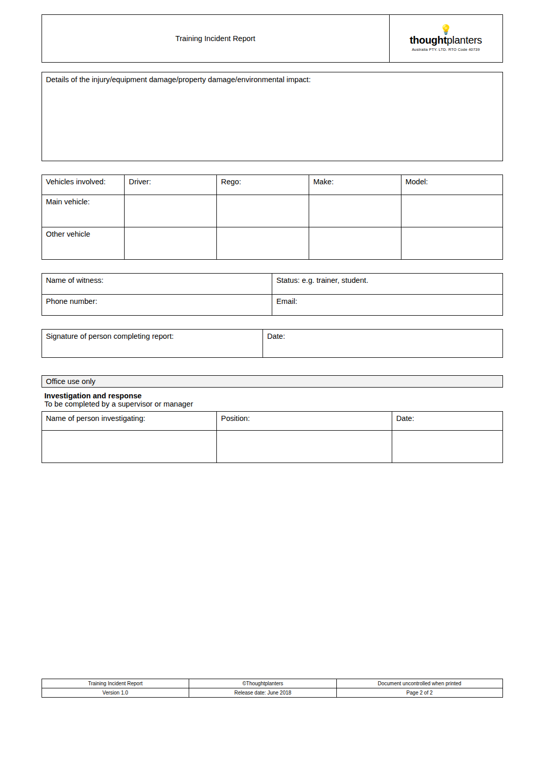| Training Incident Report | 💡 thought planters Australia PTY. LTD. RTO Code 40739 |
Details of the injury/equipment damage/property damage/environmental impact:
| Vehicles involved: | Driver: | Rego: | Make: | Model: |
| Main vehicle: | | | | |
| Other vehicle | | | | |
| Name of witness: | Status: e.g. trainer, student. |
| Phone number: | Email: |
| Signature of person completing report: | Date: |
Office use only
Investigation and response
To be completed by a supervisor or manager
| Name of person investigating: | Position: | Date: |
| Training Incident Report | ©Thoughtplanters | Document uncontrolled when printed |
| Version 1.0 | Release date: June 2018 | Page 2 of 2 |